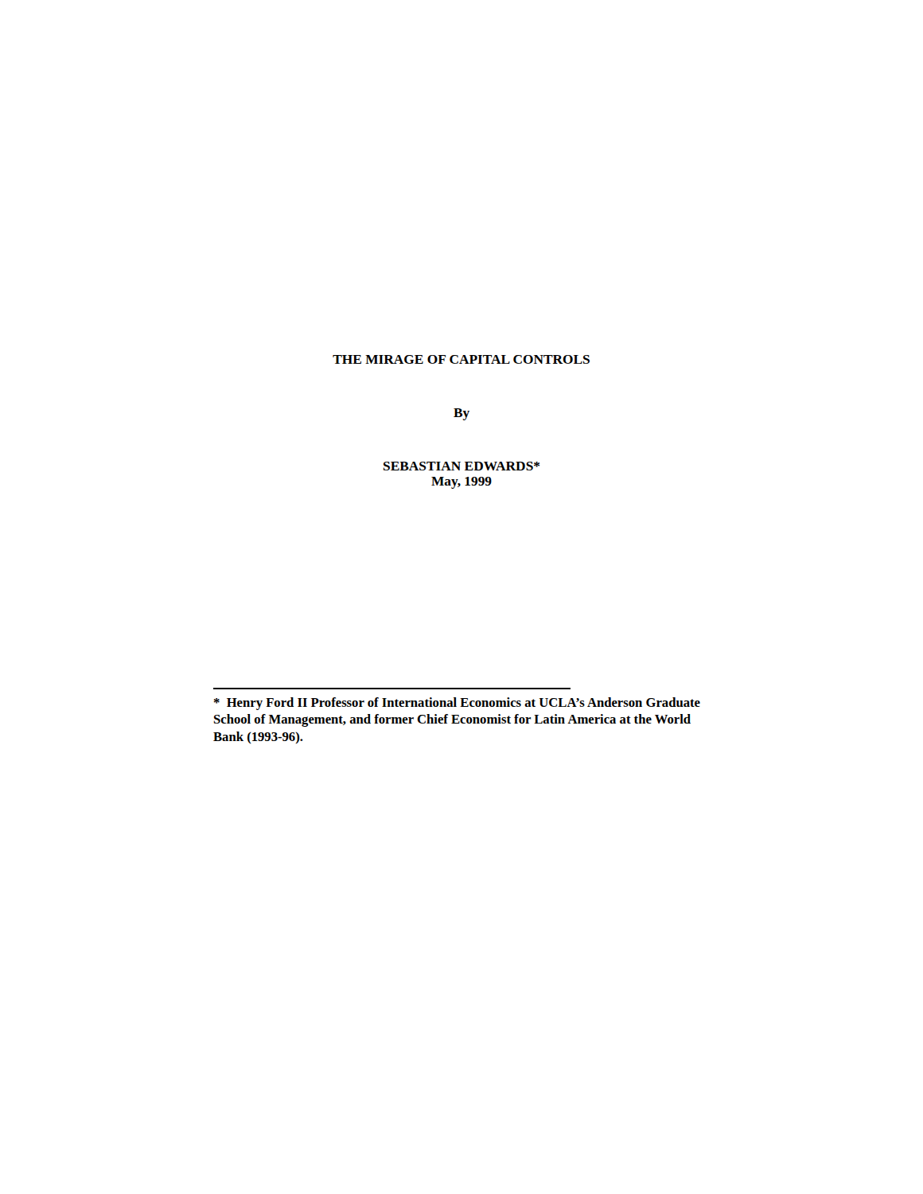THE MIRAGE OF CAPITAL CONTROLS
By
SEBASTIAN EDWARDS*
May, 1999
* Henry Ford II Professor of International Economics at UCLA’s Anderson Graduate School of Management, and former Chief Economist for Latin America at the World Bank (1993-96).